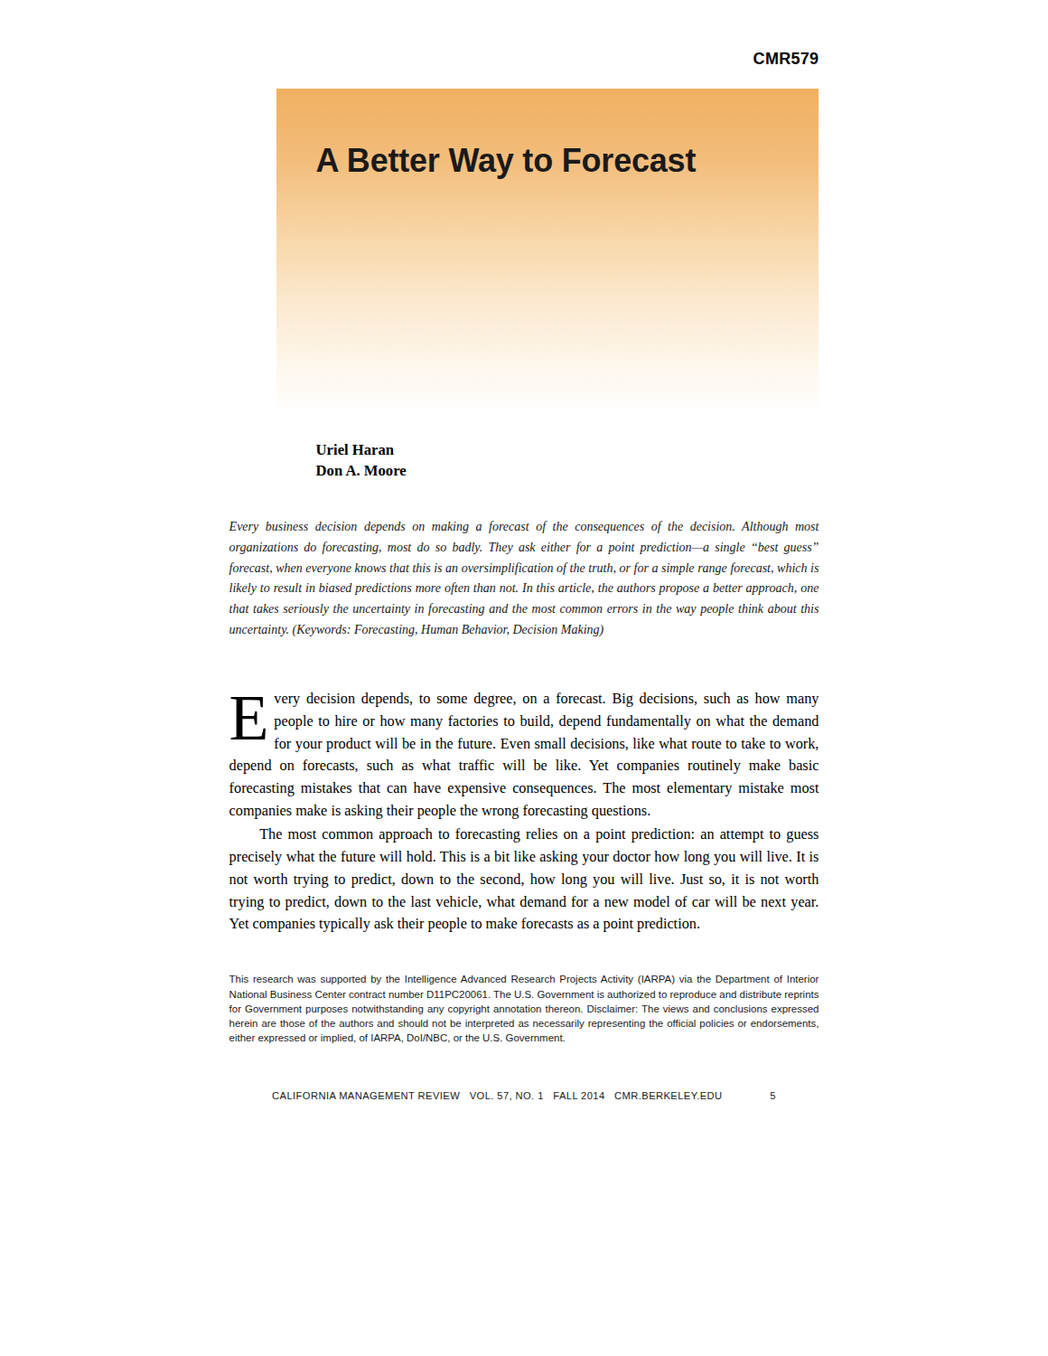CMR579
A Better Way to Forecast
Uriel Haran
Don A. Moore
Every business decision depends on making a forecast of the consequences of the decision. Although most organizations do forecasting, most do so badly. They ask either for a point prediction—a single “best guess” forecast, when everyone knows that this is an oversimplification of the truth, or for a simple range forecast, which is likely to result in biased predictions more often than not. In this article, the authors propose a better approach, one that takes seriously the uncertainty in forecasting and the most common errors in the way people think about this uncertainty. (Keywords: Forecasting, Human Behavior, Decision Making)
Every decision depends, to some degree, on a forecast. Big decisions, such as how many people to hire or how many factories to build, depend fundamentally on what the demand for your product will be in the future. Even small decisions, like what route to take to work, depend on forecasts, such as what traffic will be like. Yet companies routinely make basic forecasting mistakes that can have expensive consequences. The most elementary mistake most companies make is asking their people the wrong forecasting questions.
The most common approach to forecasting relies on a point prediction: an attempt to guess precisely what the future will hold. This is a bit like asking your doctor how long you will live. It is not worth trying to predict, down to the second, how long you will live. Just so, it is not worth trying to predict, down to the last vehicle, what demand for a new model of car will be next year. Yet companies typically ask their people to make forecasts as a point prediction.
This research was supported by the Intelligence Advanced Research Projects Activity (IARPA) via the Department of Interior National Business Center contract number D11PC20061. The U.S. Government is authorized to reproduce and distribute reprints for Government purposes notwithstanding any copyright annotation thereon. Disclaimer: The views and conclusions expressed herein are those of the authors and should not be interpreted as necessarily representing the official policies or endorsements, either expressed or implied, of IARPA, DoI/NBC, or the U.S. Government.
CALIFORNIA MANAGEMENT REVIEW VOL. 57, NO. 1 FALL 2014 CMR.BERKELEY.EDU5